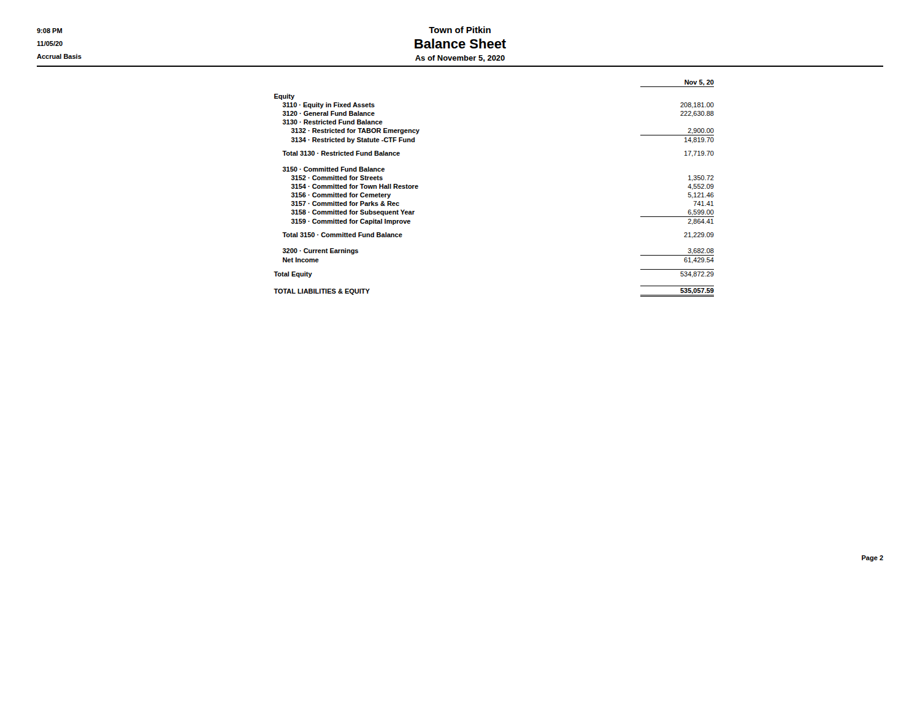9:08 PM
11/05/20
Accrual Basis
Town of Pitkin
Balance Sheet
As of November 5, 2020
| | Nov 5, 20 |
| Equity | |
| 3110 · Equity in Fixed Assets | 208,181.00 |
| 3120 · General Fund Balance | 222,630.88 |
| 3130 · Restricted Fund Balance | |
| 3132 · Restricted for TABOR Emergency | 2,900.00 |
| 3134 · Restricted by Statute -CTF Fund | 14,819.70 |
| Total 3130 · Restricted Fund Balance | 17,719.70 |
| 3150 · Committed Fund Balance | |
| 3152 · Committed for Streets | 1,350.72 |
| 3154 · Committed for Town Hall Restore | 4,552.09 |
| 3156 · Committed for Cemetery | 5,121.46 |
| 3157 · Committed for Parks & Rec | 741.41 |
| 3158 · Committed for Subsequent Year | 6,599.00 |
| 3159 · Committed for Capital Improve | 2,864.41 |
| Total 3150 · Committed Fund Balance | 21,229.09 |
| 3200 · Current Earnings | 3,682.08 |
| Net Income | 61,429.54 |
| Total Equity | 534,872.29 |
| TOTAL LIABILITIES & EQUITY | 535,057.59 |
Page 2